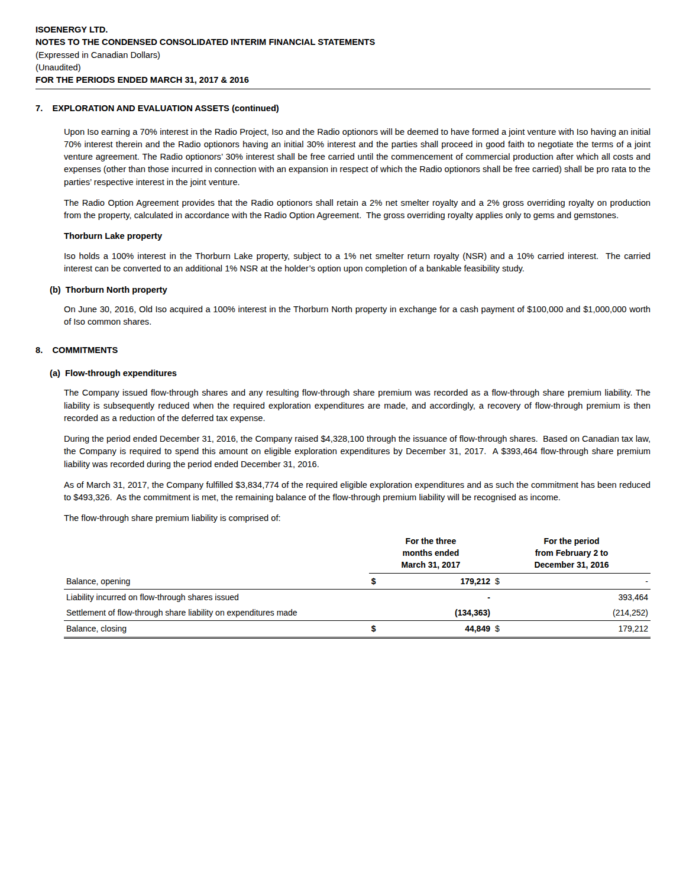ISOENERGY LTD.
NOTES TO THE CONDENSED CONSOLIDATED INTERIM FINANCIAL STATEMENTS
(Expressed in Canadian Dollars)
(Unaudited)
FOR THE PERIODS ENDED MARCH 31, 2017 & 2016
7. EXPLORATION AND EVALUATION ASSETS (continued)
Upon Iso earning a 70% interest in the Radio Project, Iso and the Radio optionors will be deemed to have formed a joint venture with Iso having an initial 70% interest therein and the Radio optionors having an initial 30% interest and the parties shall proceed in good faith to negotiate the terms of a joint venture agreement. The Radio optionors’ 30% interest shall be free carried until the commencement of commercial production after which all costs and expenses (other than those incurred in connection with an expansion in respect of which the Radio optionors shall be free carried) shall be pro rata to the parties’ respective interest in the joint venture.
The Radio Option Agreement provides that the Radio optionors shall retain a 2% net smelter royalty and a 2% gross overriding royalty on production from the property, calculated in accordance with the Radio Option Agreement. The gross overriding royalty applies only to gems and gemstones.
Thorburn Lake property
Iso holds a 100% interest in the Thorburn Lake property, subject to a 1% net smelter return royalty (NSR) and a 10% carried interest. The carried interest can be converted to an additional 1% NSR at the holder’s option upon completion of a bankable feasibility study.
(b) Thorburn North property
On June 30, 2016, Old Iso acquired a 100% interest in the Thorburn North property in exchange for a cash payment of $100,000 and $1,000,000 worth of Iso common shares.
8. COMMITMENTS
(a) Flow-through expenditures
The Company issued flow-through shares and any resulting flow-through share premium was recorded as a flow-through share premium liability. The liability is subsequently reduced when the required exploration expenditures are made, and accordingly, a recovery of flow-through premium is then recorded as a reduction of the deferred tax expense.
During the period ended December 31, 2016, the Company raised $4,328,100 through the issuance of flow-through shares. Based on Canadian tax law, the Company is required to spend this amount on eligible exploration expenditures by December 31, 2017. A $393,464 flow-through share premium liability was recorded during the period ended December 31, 2016.
As of March 31, 2017, the Company fulfilled $3,834,774 of the required eligible exploration expenditures and as such the commitment has been reduced to $493,326. As the commitment is met, the remaining balance of the flow-through premium liability will be recognised as income.
The flow-through share premium liability is comprised of:
| | For the three months ended March 31, 2017 | For the period from February 2 to December 31, 2016 |
| --- | --- | --- |
| Balance, opening | $ | 179,212 | $ | - |
| Liability incurred on flow-through shares issued | | - | | 393,464 |
| Settlement of flow-through share liability on expenditures made | | (134,363) | | (214,252) |
| Balance, closing | $ | 44,849 | $ | 179,212 |